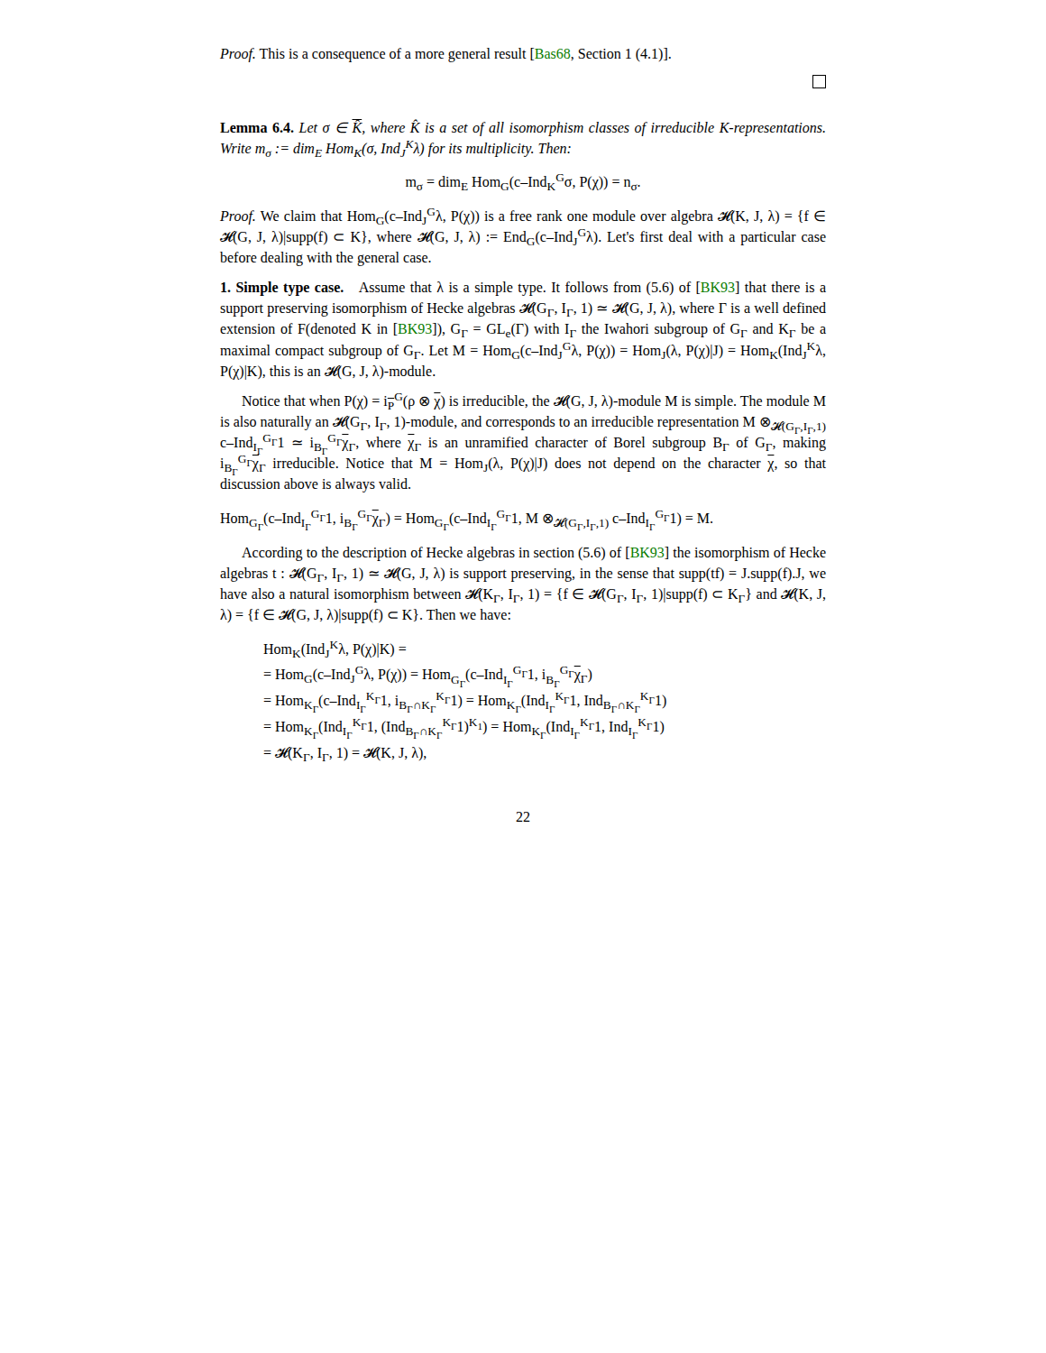Proof. This is a consequence of a more general result [Bas68, Section 1 (4.1)].
Lemma 6.4. Let σ ∈ K̂, where K̂ is a set of all isomorphism classes of irreducible K-representations. Write mσ := dimE HomK(σ, IndJKλ) for its multiplicity. Then:
mσ = dimE HomG(c–IndKGσ, P(χ)) = nσ.
Proof. We claim that HomG(c–IndJGλ, P(χ)) is a free rank one module over algebra 𝓗(K, J, λ) = {f ∈ 𝓗(G, J, λ)|supp(f) ⊂ K}, where 𝓗(G, J, λ) := EndG(c–IndJGλ). Let's first deal with a particular case before dealing with the general case.
1. Simple type case. Assume that λ is a simple type. It follows from (5.6) of [BK93] that there is a support preserving isomorphism of Hecke algebras 𝓗(GΓ, IΓ, 1) ≃ 𝓗(G, J, λ), where Γ is a well defined extension of F(denoted K in [BK93]), GΓ = GLe(Γ) with IΓ the Iwahori subgroup of GΓ and KΓ be a maximal compact subgroup of GΓ. Let M = HomG(c–IndJGλ, P(χ)) = HomJ(λ, P(χ)|J) = HomK(IndJKλ, P(χ)|K), this is an 𝓗(G, J, λ)-module.
Notice that when P(χ) = iPG(ρ ⊗ χ) is irreducible, the 𝓗(G, J, λ)-module M is simple. The module M is also naturally an 𝓗(GΓ, IΓ, 1)-module, and corresponds to an irreducible representation M ⊗𝓗(GΓ,IΓ,1) c–IndIΓGΓ1 ≃ iBΓGΓχΓ, where χΓ is an unramified character of Borel subgroup BΓ of GΓ, making iBΓGΓχΓ irreducible. Notice that M = HomJ(λ, P(χ)|J) does not depend on the character χ, so that discussion above is always valid.
HomGΓ(c–IndIΓGΓ1, iBΓGΓχΓ) = HomGΓ(c–IndIΓGΓ1, M ⊗𝓗(GΓ,IΓ,1) c–IndIΓGΓ1) = M.
According to the description of Hecke algebras in section (5.6) of [BK93] the isomorphism of Hecke algebras t : 𝓗(GΓ, IΓ, 1) ≃ 𝓗(G, J, λ) is support preserving, in the sense that supp(tf) = J.supp(f).J, we have also a natural isomorphism between 𝓗(KΓ, IΓ, 1) = {f ∈ 𝓗(GΓ, IΓ, 1)|supp(f) ⊂ KΓ} and 𝓗(K, J, λ) = {f ∈ 𝓗(G, J, λ)|supp(f) ⊂ K}. Then we have:
HomK(IndJKλ, P(χ)|K) =
= HomG(c–IndJGλ, P(χ)) = HomGΓ(c–IndIΓGΓ1, iBΓGΓχΓ)
= HomKΓ(c–IndIΓKΓ1, iBΓ∩KΓKΓ1) = HomKΓ(IndIΓKΓ1, IndBΓ∩KΓKΓ1)
= HomKΓ(IndIΓKΓ1, (IndBΓ∩KΓKΓ1)K1) = HomKΓ(IndIΓKΓ1, IndIΓKΓ1)
= 𝓗(KΓ, IΓ, 1) = 𝓗(K, J, λ),
22